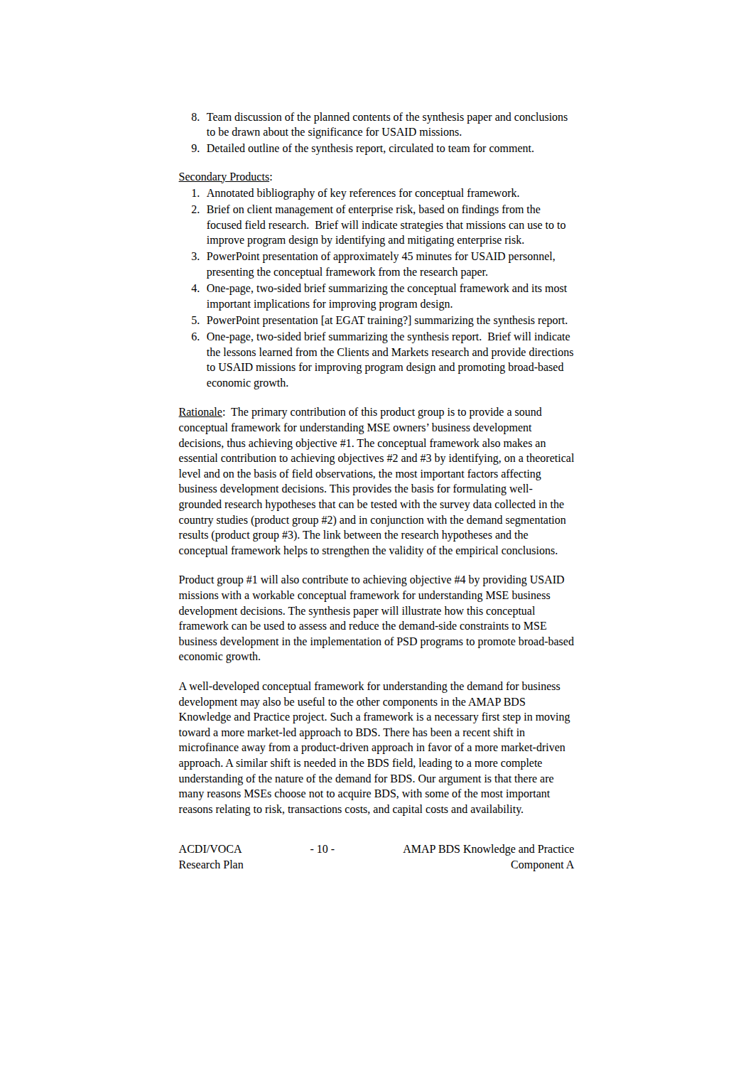Team discussion of the planned contents of the synthesis paper and conclusions to be drawn about the significance for USAID missions.
Detailed outline of the synthesis report, circulated to team for comment.
Secondary Products:
Annotated bibliography of key references for conceptual framework.
Brief on client management of enterprise risk, based on findings from the focused field research. Brief will indicate strategies that missions can use to to improve program design by identifying and mitigating enterprise risk.
PowerPoint presentation of approximately 45 minutes for USAID personnel, presenting the conceptual framework from the research paper.
One-page, two-sided brief summarizing the conceptual framework and its most important implications for improving program design.
PowerPoint presentation [at EGAT training?] summarizing the synthesis report.
One-page, two-sided brief summarizing the synthesis report. Brief will indicate the lessons learned from the Clients and Markets research and provide directions to USAID missions for improving program design and promoting broad-based economic growth.
Rationale: The primary contribution of this product group is to provide a sound conceptual framework for understanding MSE owners’ business development decisions, thus achieving objective #1. The conceptual framework also makes an essential contribution to achieving objectives #2 and #3 by identifying, on a theoretical level and on the basis of field observations, the most important factors affecting business development decisions. This provides the basis for formulating well-grounded research hypotheses that can be tested with the survey data collected in the country studies (product group #2) and in conjunction with the demand segmentation results (product group #3). The link between the research hypotheses and the conceptual framework helps to strengthen the validity of the empirical conclusions.
Product group #1 will also contribute to achieving objective #4 by providing USAID missions with a workable conceptual framework for understanding MSE business development decisions. The synthesis paper will illustrate how this conceptual framework can be used to assess and reduce the demand-side constraints to MSE business development in the implementation of PSD programs to promote broad-based economic growth.
A well-developed conceptual framework for understanding the demand for business development may also be useful to the other components in the AMAP BDS Knowledge and Practice project. Such a framework is a necessary first step in moving toward a more market-led approach to BDS. There has been a recent shift in microfinance away from a product-driven approach in favor of a more market-driven approach. A similar shift is needed in the BDS field, leading to a more complete understanding of the nature of the demand for BDS. Our argument is that there are many reasons MSEs choose not to acquire BDS, with some of the most important reasons relating to risk, transactions costs, and capital costs and availability.
ACDI/VOCA - 10 - AMAP BDS Knowledge and Practice
Research Plan Component A